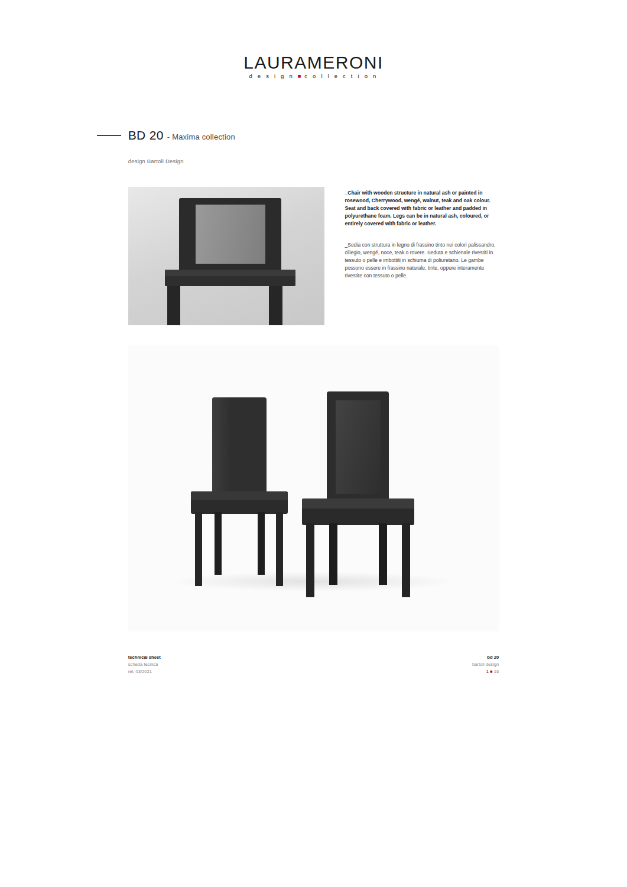LAURAMERONI
d e s i g n ■ c o l l e c t i o n
BD 20 - Maxima collection
design Bartoli Design
_Chair with wooden structure in natural ash or painted in rosewood, Cherrywood, wengé, walnut, teak and oak colour. Seat and back covered with fabric or leather and padded in polyurethane foam. Legs can be in natural ash, coloured, or entirely covered with fabric or leather.
_Sedia con struttura in legno di frassino tinto nei colori palissandro, ciliegio, wengé, noce, teak o rovere. Seduta e schienale rivestiti in tessuto o pelle e imbottiti in schiuma di poliuretano. Le gambe possono essere in frassino naturale, tinte, oppure interamente rivestite con tessuto o pelle.
technical sheet
scheda tecnica
rel. 03/2021
bd 20
bartoli design
1 ■ 16